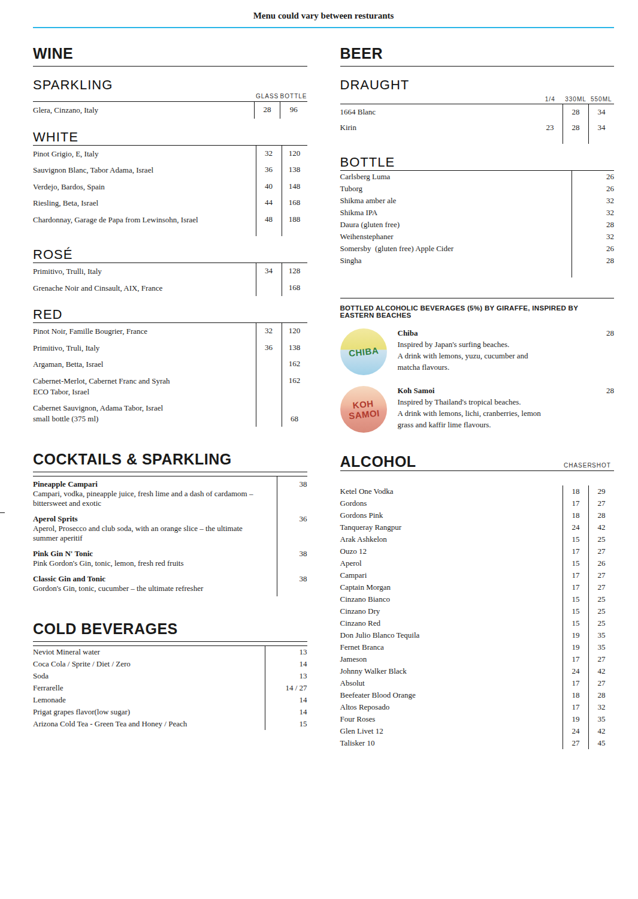Menu could vary between resturants
Wine
Sparkling
| | Glass | Bottle |
| Glera, Cinzano, Italy | 28 | 96 |
White
| Pinot Grigio, E, Italy | 32 | 120 |
| Sauvignon Blanc, Tabor Adama, Israel | 36 | 138 |
| Verdejo, Bardos, Spain | 40 | 148 |
| Riesling, Beta, Israel | 44 | 168 |
| Chardonnay, Garage de Papa from Lewinsohn, Israel | 48 | 188 |
Rosé
| Primitivo, Trulli, Italy | 34 | 128 |
| Grenache Noir and Cinsault, AIX, France | | 168 |
Red
| Pinot Noir, Famille Bougrier, France | 32 | 120 |
| Primitivo, Truli, Italy | 36 | 138 |
| Argaman, Betta, Israel | | 162 |
| Cabernet-Merlot, Cabernet Franc and Syrah ECO Tabor, Israel | | 162 |
| Cabernet Sauvignon, Adama Tabor, Israel small bottle (375 ml) | | 68 |
Cocktails & Sparkling
| Pineapple Campari Campari, vodka, pineapple juice, fresh lime and a dash of cardamom – bittersweet and exotic | 38 |
| Aperol Sprits Aperol, Prosecco and club soda, with an orange slice – the ultimate summer aperitif | 36 |
| Pink Gin N' Tonic Pink Gordon's Gin, tonic, lemon, fresh red fruits | 38 |
| Classic Gin and Tonic Gordon's Gin, tonic, cucumber – the ultimate refresher | 38 |
Cold Beverages
| Neviot Mineral water | 13 |
| Coca Cola / Sprite / Diet / Zero | 14 |
| Soda | 13 |
| Ferrarelle | 14 / 27 |
| Lemonade | 14 |
| Prigat grapes flavor(low sugar) | 14 |
| Arizona Cold Tea - Green Tea and Honey / Peach | 15 |
Beer
Draught
| | 1/4 | 330ml | 550ml |
| 1664 Blanc | | 28 | 34 |
| Kirin | 23 | 28 | 34 |
Bottle
| Carlsberg Luma | 26 |
| Tuborg | 26 |
| Shikma amber ale | 32 |
| Shikma IPA | 32 |
| Daura (gluten free) | 28 |
| Weihenstephaner | 32 |
| Somersby (gluten free) Apple Cider | 26 |
| Singha | 28 |
Bottled alcoholic beverages (5%) by Giraffe, inspired by eastern beaches
CHIBA
Chiba 28
Inspired by Japan's surfing beaches.
A drink with lemons, yuzu, cucumber and
matcha flavours.
KOH SAMOI
Koh Samoi 28
Inspired by Thailand's tropical beaches.
A drink with lemons, lichi, cranberries, lemon
grass and kaffir lime flavours.
Alcohol
Chaser Shot
| Ketel One Vodka | 18 | 29 |
| Gordons | 17 | 27 |
| Gordons Pink | 18 | 28 |
| Tanqueray Rangpur | 24 | 42 |
| Arak Ashkelon | 15 | 25 |
| Ouzo 12 | 17 | 27 |
| Aperol | 15 | 26 |
| Campari | 17 | 27 |
| Captain Morgan | 17 | 27 |
| Cinzano Bianco | 15 | 25 |
| Cinzano Dry | 15 | 25 |
| Cinzano Red | 15 | 25 |
| Don Julio Blanco Tequila | 19 | 35 |
| Fernet Branca | 19 | 35 |
| Jameson | 17 | 27 |
| Johnny Walker Black | 24 | 42 |
| Absolut | 17 | 27 |
| Beefeater Blood Orange | 18 | 28 |
| Altos Reposado | 17 | 32 |
| Four Roses | 19 | 35 |
| Glen Livet 12 | 24 | 42 |
| Talisker 10 | 27 | 45 |